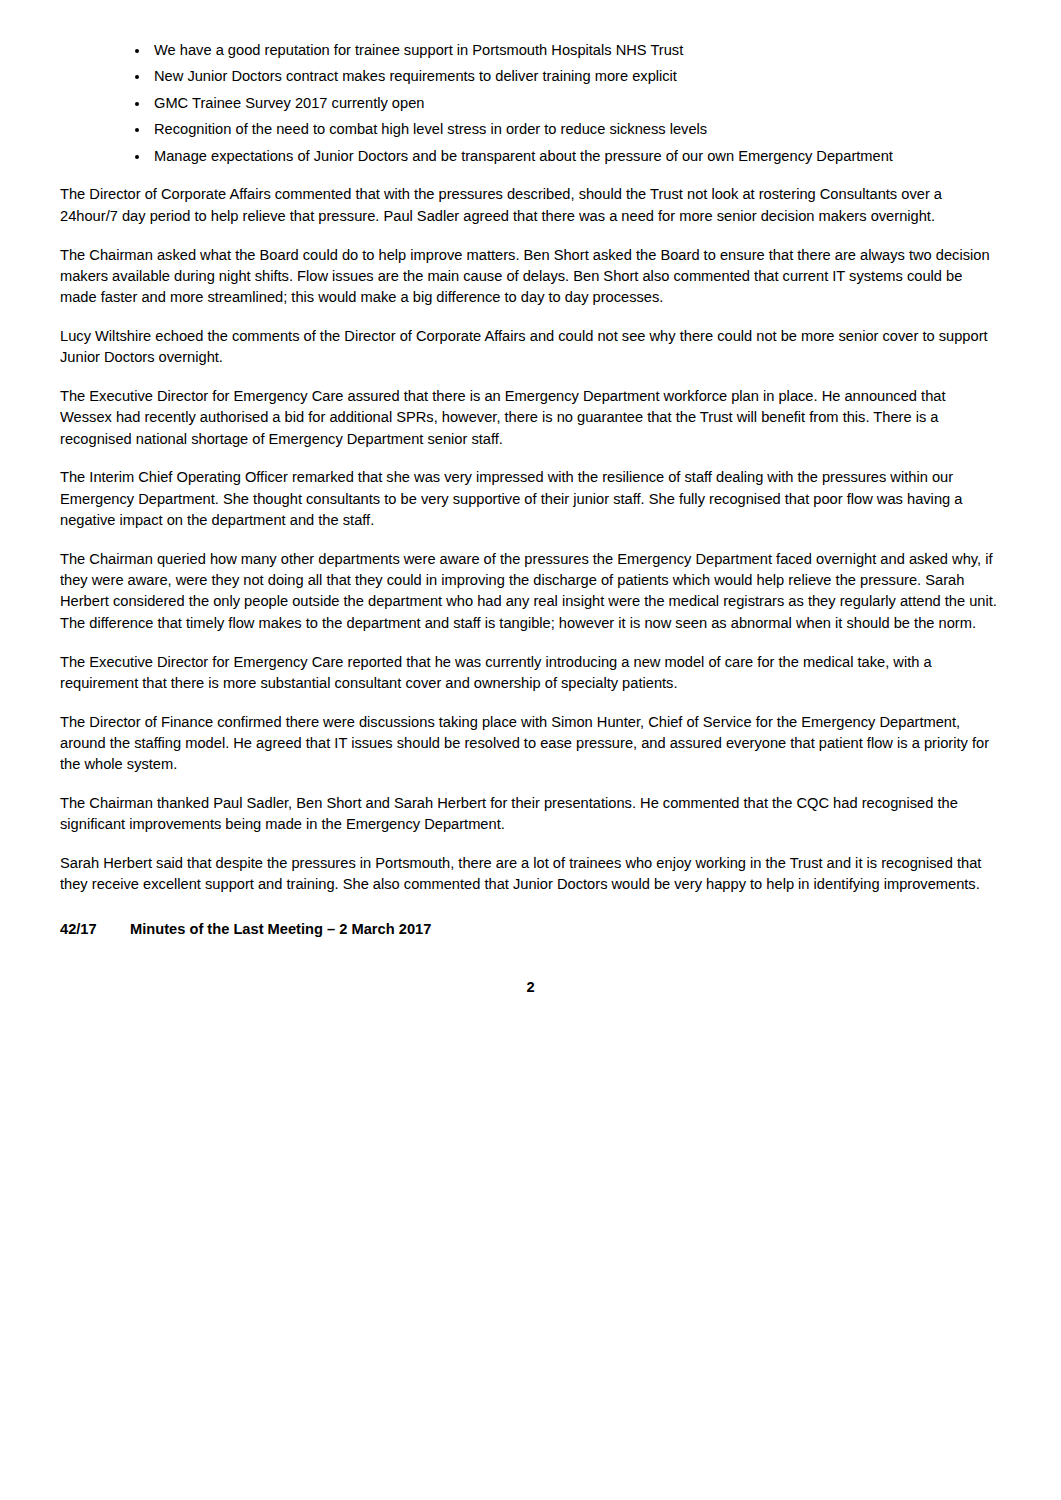We have a good reputation for trainee support in Portsmouth Hospitals NHS Trust
New Junior Doctors contract makes requirements to deliver training more explicit
GMC Trainee Survey 2017 currently open
Recognition of the need to combat high level stress in order to reduce sickness levels
Manage expectations of Junior Doctors and be transparent about the pressure of our own Emergency Department
The Director of Corporate Affairs commented that with the pressures described, should the Trust not look at rostering Consultants over a 24hour/7 day period to help relieve that pressure. Paul Sadler agreed that there was a need for more senior decision makers overnight.
The Chairman asked what the Board could do to help improve matters. Ben Short asked the Board to ensure that there are always two decision makers available during night shifts. Flow issues are the main cause of delays. Ben Short also commented that current IT systems could be made faster and more streamlined; this would make a big difference to day to day processes.
Lucy Wiltshire echoed the comments of the Director of Corporate Affairs and could not see why there could not be more senior cover to support Junior Doctors overnight.
The Executive Director for Emergency Care assured that there is an Emergency Department workforce plan in place. He announced that Wessex had recently authorised a bid for additional SPRs, however, there is no guarantee that the Trust will benefit from this. There is a recognised national shortage of Emergency Department senior staff.
The Interim Chief Operating Officer remarked that she was very impressed with the resilience of staff dealing with the pressures within our Emergency Department. She thought consultants to be very supportive of their junior staff. She fully recognised that poor flow was having a negative impact on the department and the staff.
The Chairman queried how many other departments were aware of the pressures the Emergency Department faced overnight and asked why, if they were aware, were they not doing all that they could in improving the discharge of patients which would help relieve the pressure. Sarah Herbert considered the only people outside the department who had any real insight were the medical registrars as they regularly attend the unit. The difference that timely flow makes to the department and staff is tangible; however it is now seen as abnormal when it should be the norm.
The Executive Director for Emergency Care reported that he was currently introducing a new model of care for the medical take, with a requirement that there is more substantial consultant cover and ownership of specialty patients.
The Director of Finance confirmed there were discussions taking place with Simon Hunter, Chief of Service for the Emergency Department, around the staffing model. He agreed that IT issues should be resolved to ease pressure, and assured everyone that patient flow is a priority for the whole system.
The Chairman thanked Paul Sadler, Ben Short and Sarah Herbert for their presentations. He commented that the CQC had recognised the significant improvements being made in the Emergency Department.
Sarah Herbert said that despite the pressures in Portsmouth, there are a lot of trainees who enjoy working in the Trust and it is recognised that they receive excellent support and training. She also commented that Junior Doctors would be very happy to help in identifying improvements.
42/17 Minutes of the Last Meeting – 2 March 2017
2